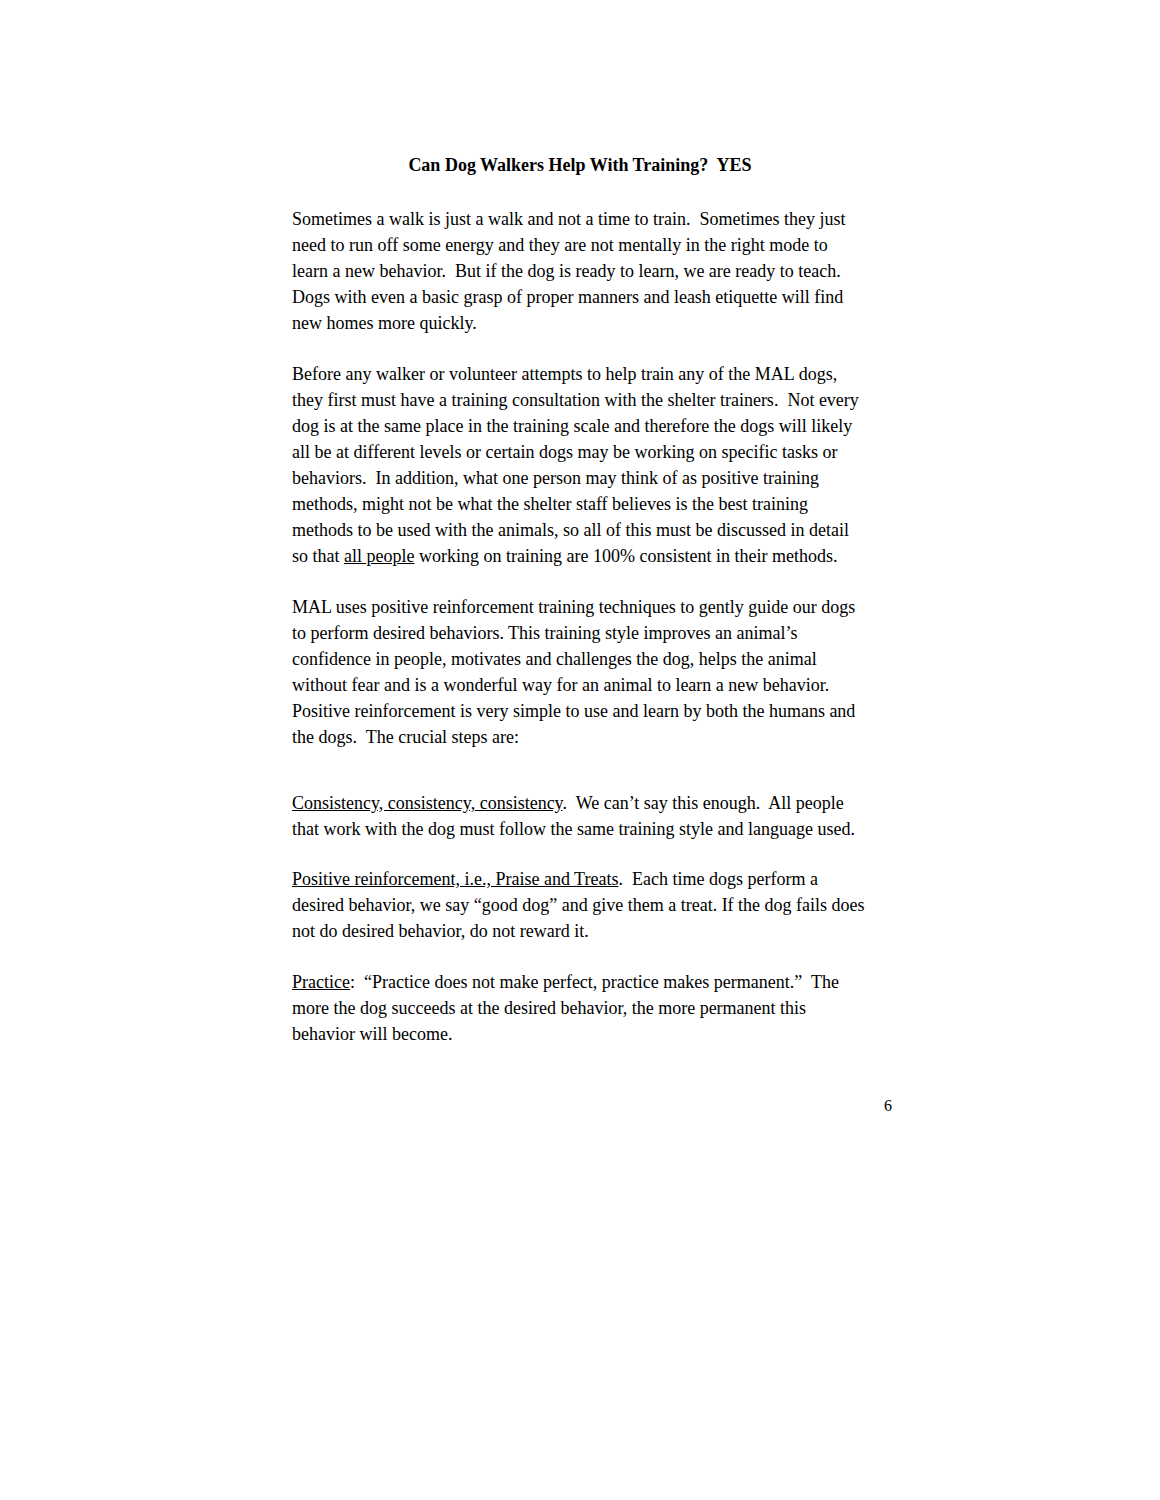Can Dog Walkers Help With Training? YES
Sometimes a walk is just a walk and not a time to train. Sometimes they just need to run off some energy and they are not mentally in the right mode to learn a new behavior. But if the dog is ready to learn, we are ready to teach. Dogs with even a basic grasp of proper manners and leash etiquette will find new homes more quickly.
Before any walker or volunteer attempts to help train any of the MAL dogs, they first must have a training consultation with the shelter trainers. Not every dog is at the same place in the training scale and therefore the dogs will likely all be at different levels or certain dogs may be working on specific tasks or behaviors. In addition, what one person may think of as positive training methods, might not be what the shelter staff believes is the best training methods to be used with the animals, so all of this must be discussed in detail so that all people working on training are 100% consistent in their methods.
MAL uses positive reinforcement training techniques to gently guide our dogs to perform desired behaviors. This training style improves an animal’s confidence in people, motivates and challenges the dog, helps the animal without fear and is a wonderful way for an animal to learn a new behavior. Positive reinforcement is very simple to use and learn by both the humans and the dogs. The crucial steps are:
Consistency, consistency, consistency. We can’t say this enough. All people that work with the dog must follow the same training style and language used.
Positive reinforcement, i.e., Praise and Treats. Each time dogs perform a desired behavior, we say “good dog” and give them a treat. If the dog fails does not do desired behavior, do not reward it.
Practice: “Practice does not make perfect, practice makes permanent.” The more the dog succeeds at the desired behavior, the more permanent this behavior will become.
6